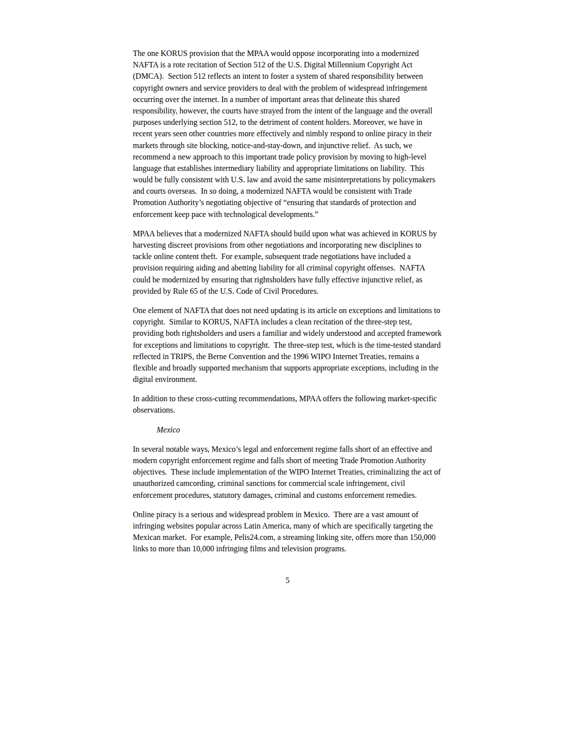The one KORUS provision that the MPAA would oppose incorporating into a modernized NAFTA is a rote recitation of Section 512 of the U.S. Digital Millennium Copyright Act (DMCA). Section 512 reflects an intent to foster a system of shared responsibility between copyright owners and service providers to deal with the problem of widespread infringement occurring over the internet. In a number of important areas that delineate this shared responsibility, however, the courts have strayed from the intent of the language and the overall purposes underlying section 512, to the detriment of content holders. Moreover, we have in recent years seen other countries more effectively and nimbly respond to online piracy in their markets through site blocking, notice-and-stay-down, and injunctive relief. As such, we recommend a new approach to this important trade policy provision by moving to high-level language that establishes intermediary liability and appropriate limitations on liability. This would be fully consistent with U.S. law and avoid the same misinterpretations by policymakers and courts overseas. In so doing, a modernized NAFTA would be consistent with Trade Promotion Authority’s negotiating objective of “ensuring that standards of protection and enforcement keep pace with technological developments.”
MPAA believes that a modernized NAFTA should build upon what was achieved in KORUS by harvesting discreet provisions from other negotiations and incorporating new disciplines to tackle online content theft. For example, subsequent trade negotiations have included a provision requiring aiding and abetting liability for all criminal copyright offenses. NAFTA could be modernized by ensuring that rightsholders have fully effective injunctive relief, as provided by Rule 65 of the U.S. Code of Civil Procedures.
One element of NAFTA that does not need updating is its article on exceptions and limitations to copyright. Similar to KORUS, NAFTA includes a clean recitation of the three-step test, providing both rightsholders and users a familiar and widely understood and accepted framework for exceptions and limitations to copyright. The three-step test, which is the time-tested standard reflected in TRIPS, the Berne Convention and the 1996 WIPO Internet Treaties, remains a flexible and broadly supported mechanism that supports appropriate exceptions, including in the digital environment.
In addition to these cross-cutting recommendations, MPAA offers the following market-specific observations.
Mexico
In several notable ways, Mexico’s legal and enforcement regime falls short of an effective and modern copyright enforcement regime and falls short of meeting Trade Promotion Authority objectives. These include implementation of the WIPO Internet Treaties, criminalizing the act of unauthorized camcording, criminal sanctions for commercial scale infringement, civil enforcement procedures, statutory damages, criminal and customs enforcement remedies.
Online piracy is a serious and widespread problem in Mexico. There are a vast amount of infringing websites popular across Latin America, many of which are specifically targeting the Mexican market. For example, Pelis24.com, a streaming linking site, offers more than 150,000 links to more than 10,000 infringing films and television programs.
5